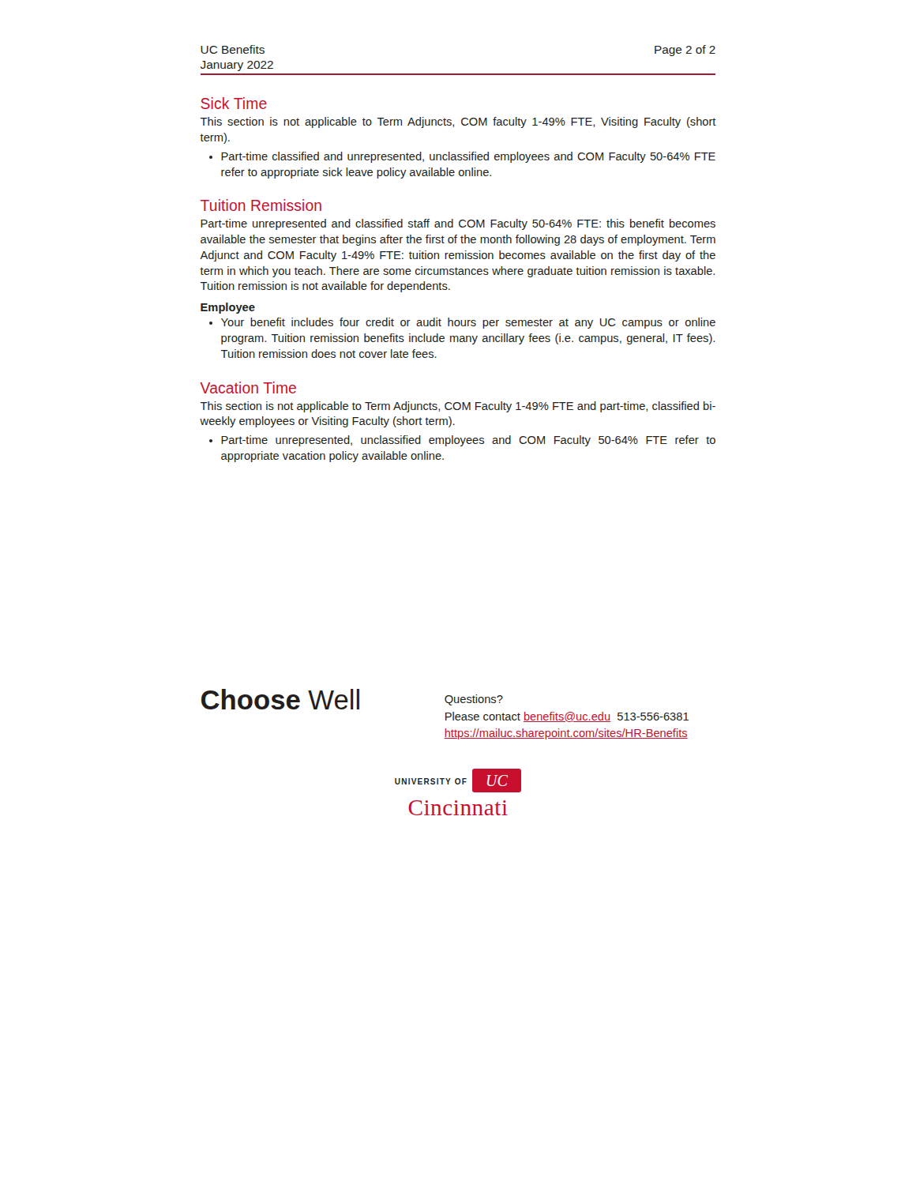UC Benefits
January 2022
Page 2 of 2
Sick Time
This section is not applicable to Term Adjuncts, COM faculty 1-49% FTE, Visiting Faculty (short term).
Part-time classified and unrepresented, unclassified employees and COM Faculty 50-64% FTE refer to appropriate sick leave policy available online.
Tuition Remission
Part-time unrepresented and classified staff and COM Faculty 50-64% FTE: this benefit becomes available the semester that begins after the first of the month following 28 days of employment. Term Adjunct and COM Faculty 1-49% FTE: tuition remission becomes available on the first day of the term in which you teach. There are some circumstances where graduate tuition remission is taxable. Tuition remission is not available for dependents.
Employee
Your benefit includes four credit or audit hours per semester at any UC campus or online program. Tuition remission benefits include many ancillary fees (i.e. campus, general, IT fees). Tuition remission does not cover late fees.
Vacation Time
This section is not applicable to Term Adjuncts, COM Faculty 1-49% FTE and part-time, classified bi-weekly employees or Visiting Faculty (short term).
Part-time unrepresented, unclassified employees and COM Faculty 50-64% FTE refer to appropriate vacation policy available online.
Choose Well
Questions?
Please contact benefits@uc.edu 513-556-6381
https://mailuc.sharepoint.com/sites/HR-Benefits
UNIVERSITY OF UC
Cincinnati